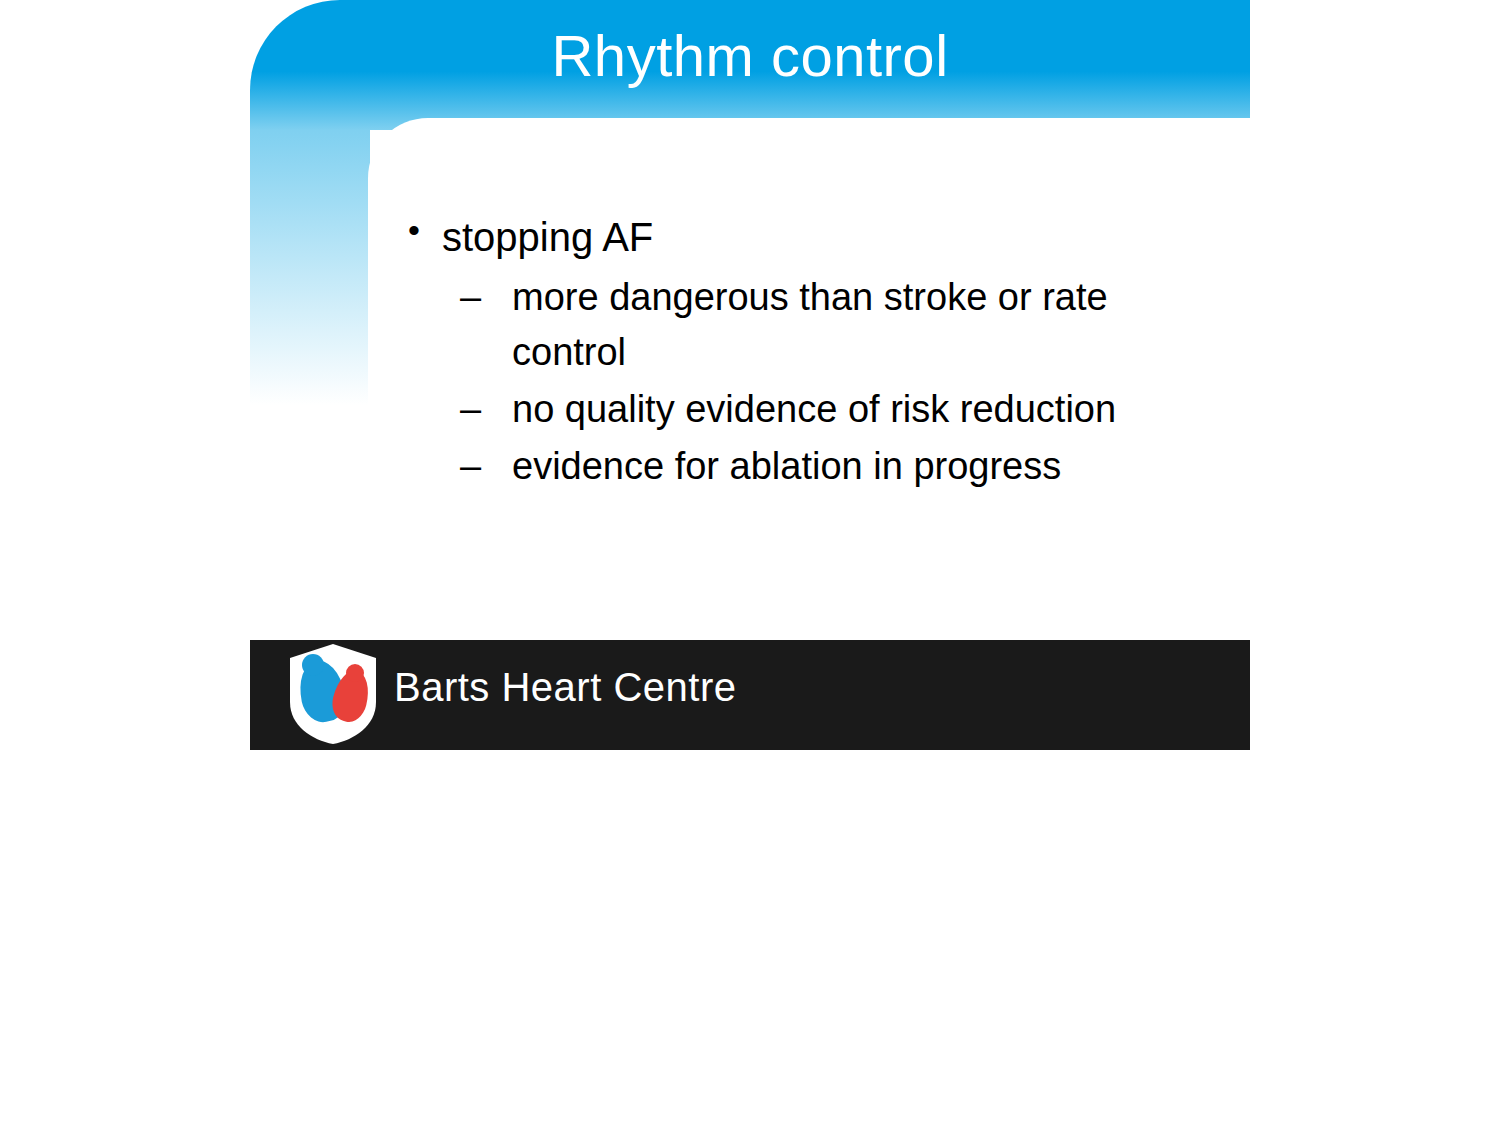Rhythm control
stopping AF
more dangerous than stroke or rate control
no quality evidence of risk reduction
evidence for ablation in progress
Barts Heart Centre